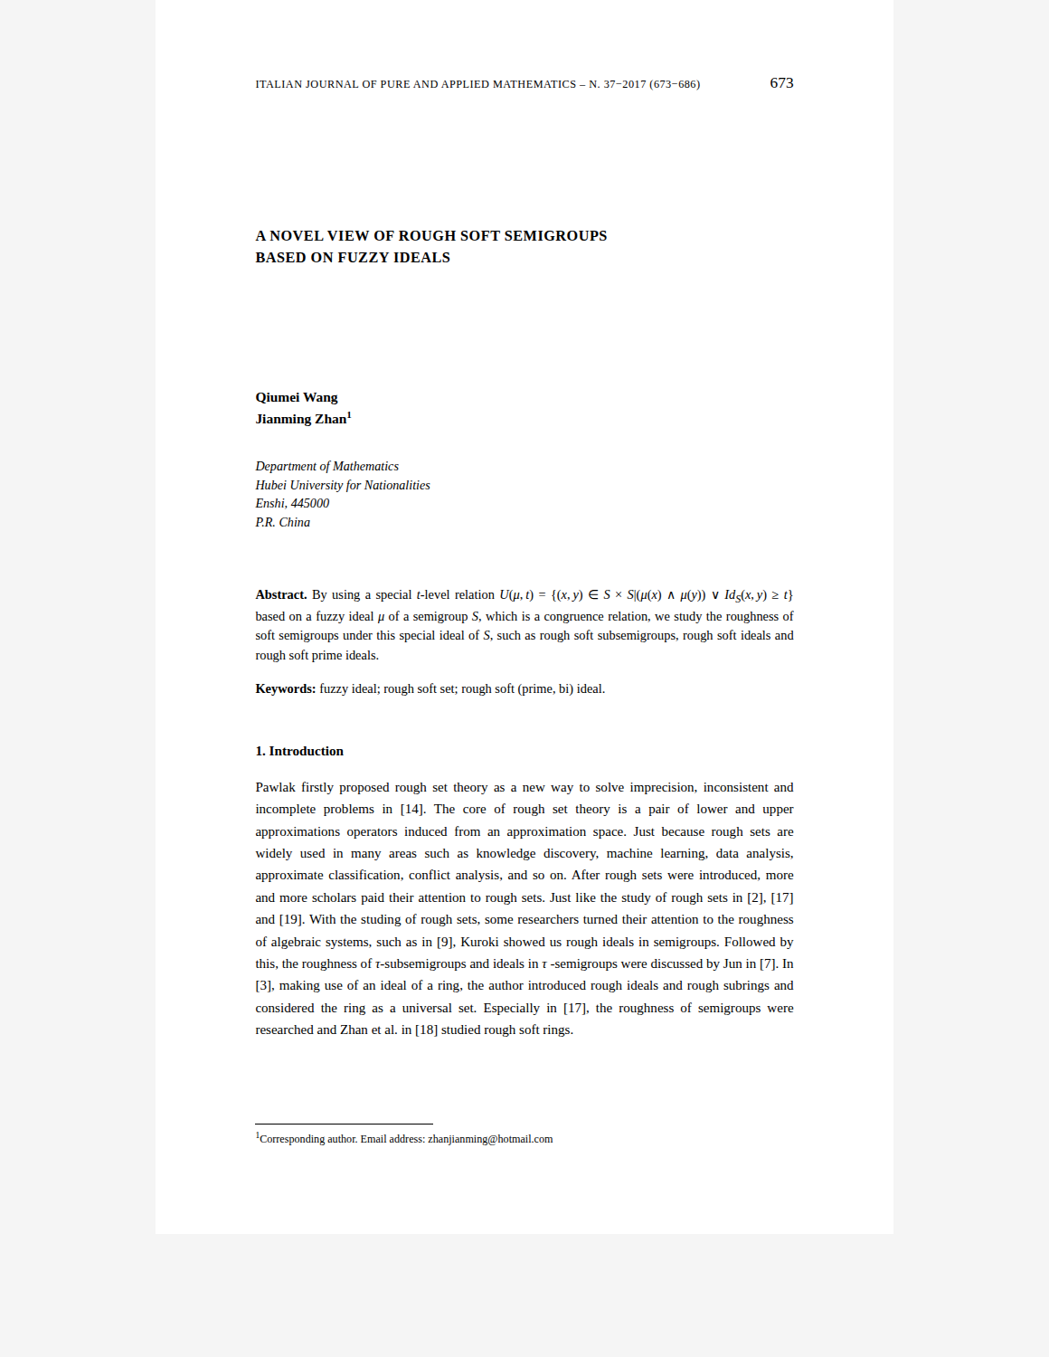Italian journal of pure and applied mathematics – n. 37−2017 (673−686)
673
A novel view of rough soft semigroups
based on fuzzy ideals
Qiumei Wang
Jianming Zhan1
Department of Mathematics
Hubei University for Nationalities
Enshi, 445000
P.R. China
Abstract. By using a special t-level relation U(μ, t) = {(x, y) ∈ S × S|(μ(x) ∧ μ(y)) ∨ IdS(x, y) ≥ t} based on a fuzzy ideal μ of a semigroup S, which is a congruence relation, we study the roughness of soft semigroups under this special ideal of S, such as rough soft subsemigroups, rough soft ideals and rough soft prime ideals.
Keywords: fuzzy ideal; rough soft set; rough soft (prime, bi) ideal.
1. Introduction
Pawlak firstly proposed rough set theory as a new way to solve imprecision, inconsistent and incomplete problems in [14]. The core of rough set theory is a pair of lower and upper approximations operators induced from an approximation space. Just because rough sets are widely used in many areas such as knowledge discovery, machine learning, data analysis, approximate classification, conflict analysis, and so on. After rough sets were introduced, more and more scholars paid their attention to rough sets. Just like the study of rough sets in [2], [17] and [19]. With the studing of rough sets, some researchers turned their attention to the roughness of algebraic systems, such as in [9], Kuroki showed us rough ideals in semigroups. Followed by this, the roughness of τ-subsemigroups and ideals in τ -semigroups were discussed by Jun in [7]. In [3], making use of an ideal of a ring, the author introduced rough ideals and rough subrings and considered the ring as a universal set. Especially in [17], the roughness of semigroups were researched and Zhan et al. in [18] studied rough soft rings.
1Corresponding author. Email address: zhanjianming@hotmail.com